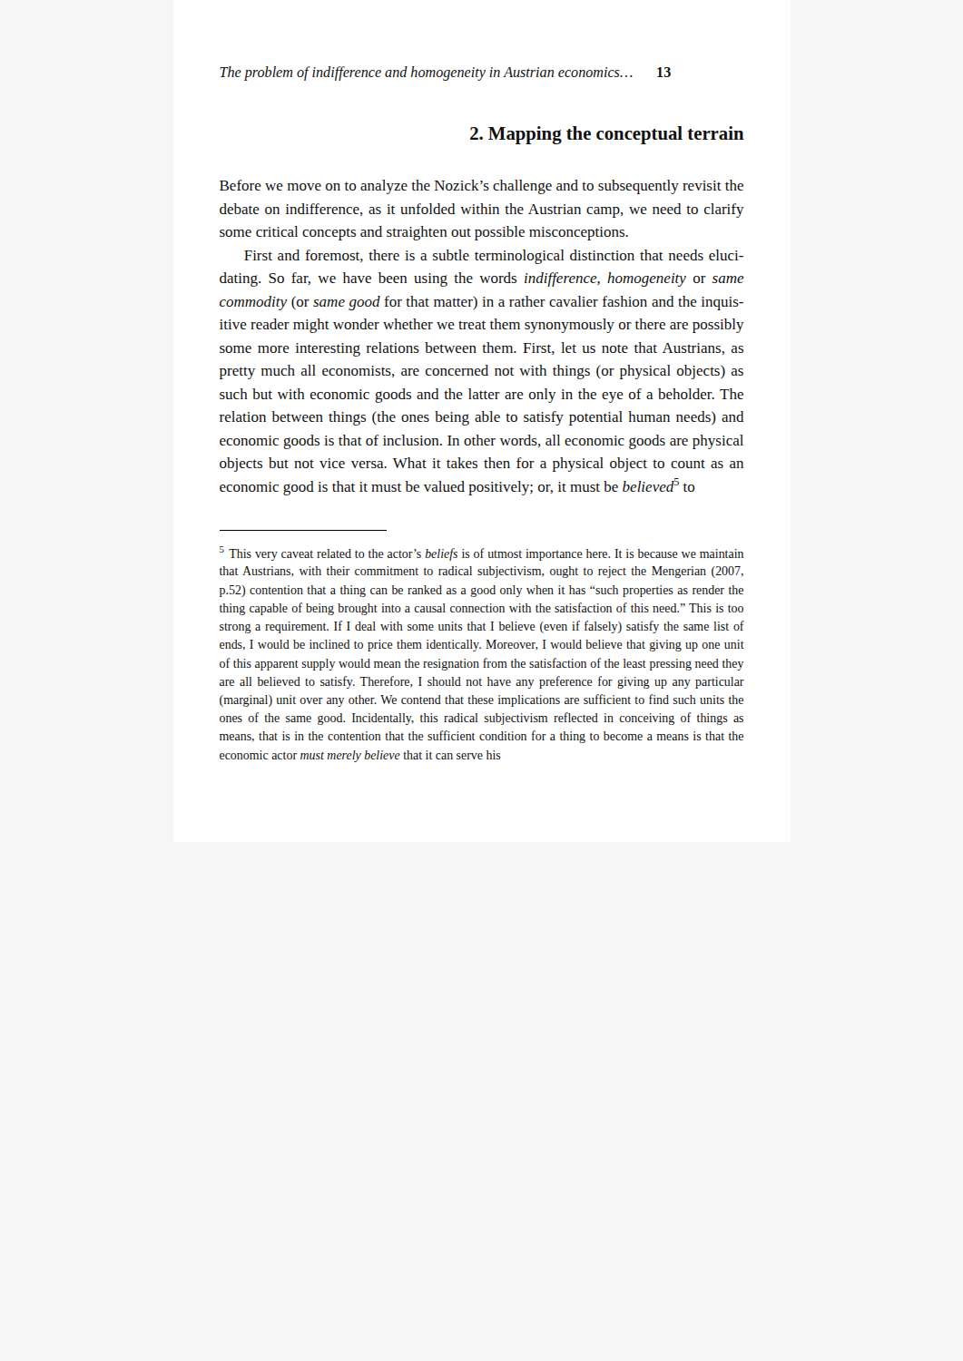The problem of indifference and homogeneity in Austrian economics… 13
2. Mapping the conceptual terrain
Before we move on to analyze the Nozick’s challenge and to subsequently revisit the debate on indifference, as it unfolded within the Austrian camp, we need to clarify some critical concepts and straighten out possible misconceptions.
First and foremost, there is a subtle terminological distinction that needs elucidating. So far, we have been using the words indifference, homogeneity or same commodity (or same good for that matter) in a rather cavalier fashion and the inquisitive reader might wonder whether we treat them synonymously or there are possibly some more interesting relations between them. First, let us note that Austrians, as pretty much all economists, are concerned not with things (or physical objects) as such but with economic goods and the latter are only in the eye of a beholder. The relation between things (the ones being able to satisfy potential human needs) and economic goods is that of inclusion. In other words, all economic goods are physical objects but not vice versa. What it takes then for a physical object to count as an economic good is that it must be valued positively; or, it must be believed5 to
5 This very caveat related to the actor’s beliefs is of utmost importance here. It is because we maintain that Austrians, with their commitment to radical subjectivism, ought to reject the Mengerian (2007, p.52) contention that a thing can be ranked as a good only when it has “such properties as render the thing capable of being brought into a causal connection with the satisfaction of this need.” This is too strong a requirement. If I deal with some units that I believe (even if falsely) satisfy the same list of ends, I would be inclined to price them identically. Moreover, I would believe that giving up one unit of this apparent supply would mean the resignation from the satisfaction of the least pressing need they are all believed to satisfy. Therefore, I should not have any preference for giving up any particular (marginal) unit over any other. We contend that these implications are sufficient to find such units the ones of the same good. Incidentally, this radical subjectivism reflected in conceiving of things as means, that is in the contention that the sufficient condition for a thing to become a means is that the economic actor must merely believe that it can serve his